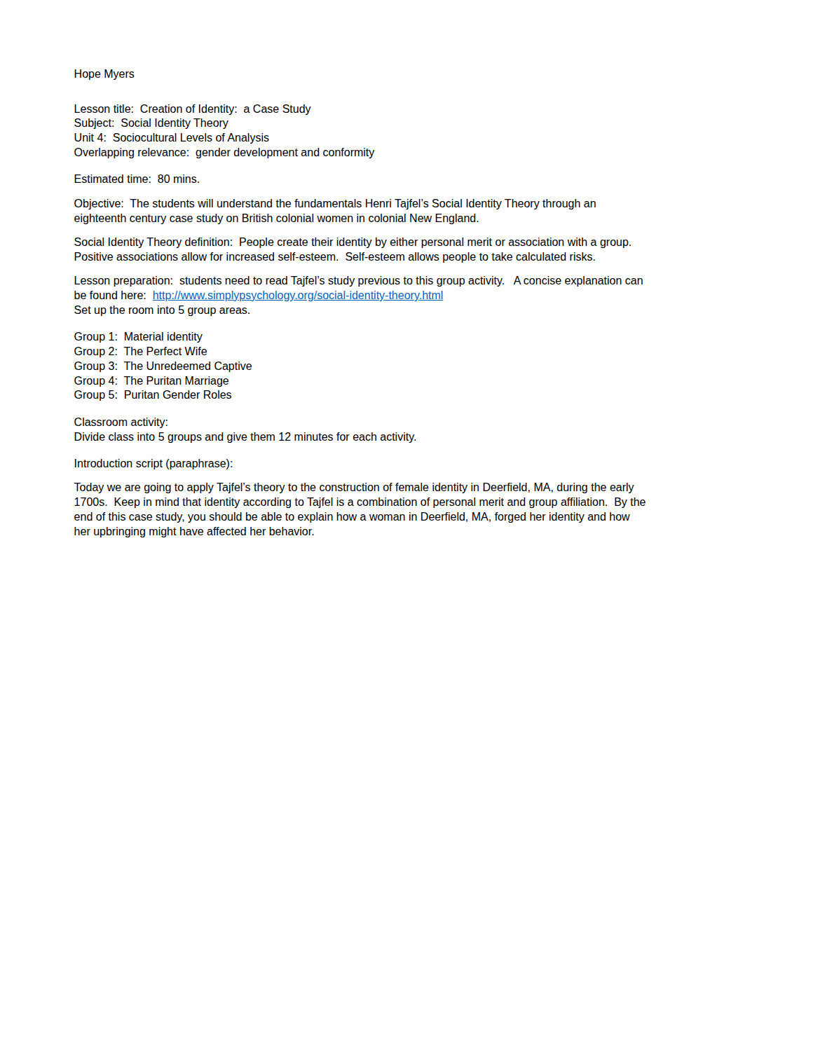Hope Myers
Lesson title: Creation of Identity: a Case Study
Subject: Social Identity Theory
Unit 4: Sociocultural Levels of Analysis
Overlapping relevance: gender development and conformity
Estimated time: 80 mins.
Objective: The students will understand the fundamentals Henri Tajfel’s Social Identity Theory through an eighteenth century case study on British colonial women in colonial New England.
Social Identity Theory definition: People create their identity by either personal merit or association with a group. Positive associations allow for increased self-esteem. Self-esteem allows people to take calculated risks.
Lesson preparation: students need to read Tajfel’s study previous to this group activity. A concise explanation can be found here: http://www.simplypsychology.org/social-identity-theory.html
Set up the room into 5 group areas.
Group 1: Material identity
Group 2: The Perfect Wife
Group 3: The Unredeemed Captive
Group 4: The Puritan Marriage
Group 5: Puritan Gender Roles
Classroom activity:
Divide class into 5 groups and give them 12 minutes for each activity.
Introduction script (paraphrase):
Today we are going to apply Tajfel’s theory to the construction of female identity in Deerfield, MA, during the early 1700s. Keep in mind that identity according to Tajfel is a combination of personal merit and group affiliation. By the end of this case study, you should be able to explain how a woman in Deerfield, MA, forged her identity and how her upbringing might have affected her behavior.